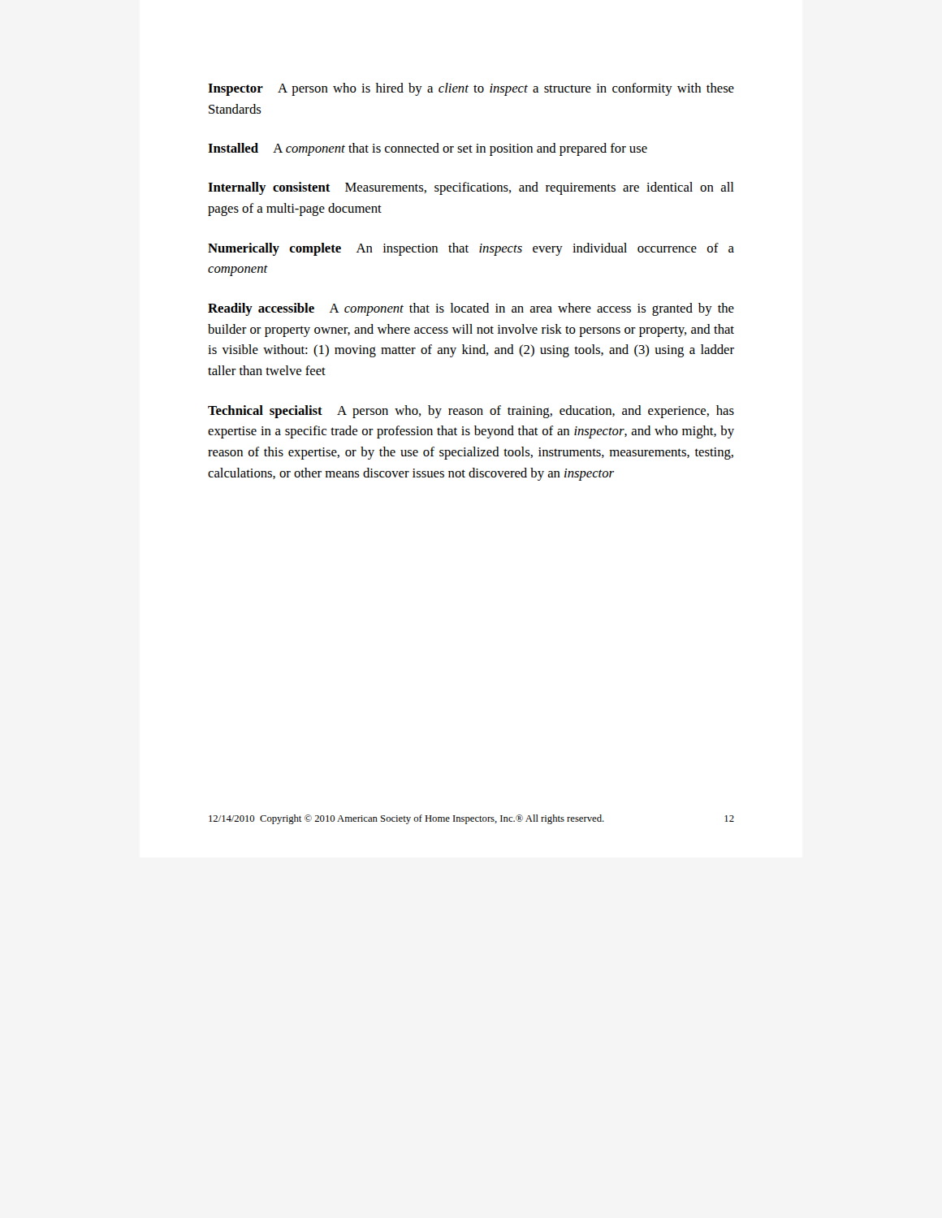Inspector A person who is hired by a client to inspect a structure in conformity with these Standards
Installed A component that is connected or set in position and prepared for use
Internally consistent Measurements, specifications, and requirements are identical on all pages of a multi-page document
Numerically complete An inspection that inspects every individual occurrence of a component
Readily accessible A component that is located in an area where access is granted by the builder or property owner, and where access will not involve risk to persons or property, and that is visible without: (1) moving matter of any kind, and (2) using tools, and (3) using a ladder taller than twelve feet
Technical specialist A person who, by reason of training, education, and experience, has expertise in a specific trade or profession that is beyond that of an inspector, and who might, by reason of this expertise, or by the use of specialized tools, instruments, measurements, testing, calculations, or other means discover issues not discovered by an inspector
12/14/2010 Copyright © 2010 American Society of Home Inspectors, Inc.® All rights reserved. 12